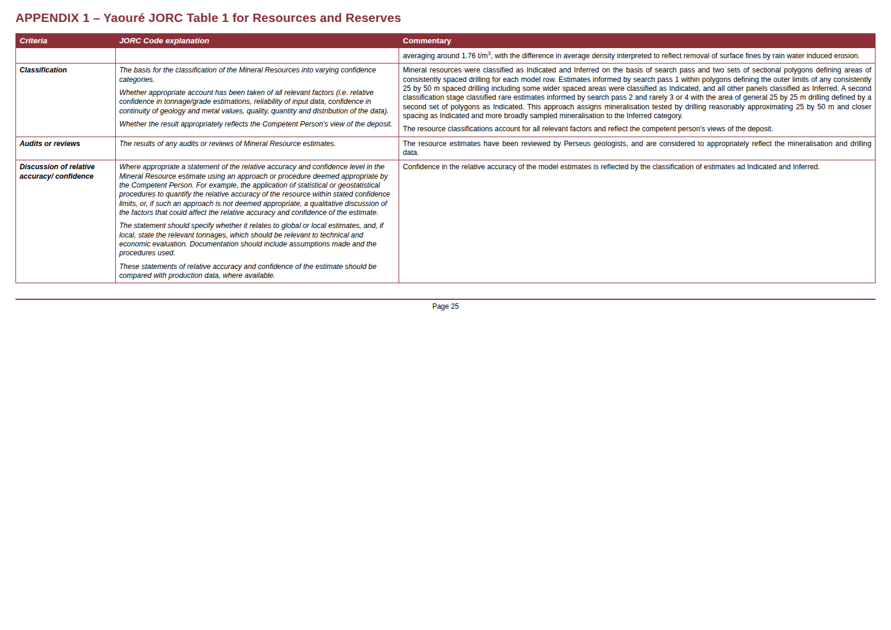APPENDIX 1 – Yaouré JORC Table 1 for Resources and Reserves
| Criteria | JORC Code explanation | Commentary |
| --- | --- | --- |
| | | averaging around 1.76 t/m 3 , with the difference in average density interpreted to reflect removal of surface fines by rain water induced erosion. |
| Classification | The basis for the classification of the Mineral Resources into varying confidence categories. Whether appropriate account has been taken of all relevant factors (i.e. relative confidence in tonnage/grade estimations, reliability of input data, confidence in continuity of geology and metal values, quality, quantity and distribution of the data). Whether the result appropriately reflects the Competent Person's view of the deposit. | Mineral resources were classified as Indicated and Inferred on the basis of search pass and two sets of sectional polygons defining areas of consistently spaced drilling for each model row. Estimates informed by search pass 1 within polygons defining the outer limits of any consistently 25 by 50 m spaced drilling including some wider spaced areas were classified as Indicated, and all other panels classified as Inferred. A second classification stage classified rare estimates informed by search pass 2 and rarely 3 or 4 with the area of general 25 by 25 m drilling defined by a second set of polygons as Indicated. This approach assigns mineralisation tested by drilling reasonably approximating 25 by 50 m and closer spacing as Indicated and more broadly sampled mineralisation to the Inferred category. The resource classifications account for all relevant factors and reflect the competent person's views of the deposit. |
| Audits or reviews | The results of any audits or reviews of Mineral Resource estimates. | The resource estimates have been reviewed by Perseus geologists, and are considered to appropriately reflect the mineralisation and drilling data. |
| Discussion of relative accuracy/ confidence | Where appropriate a statement of the relative accuracy and confidence level in the Mineral Resource estimate using an approach or procedure deemed appropriate by the Competent Person. For example, the application of statistical or geostatistical procedures to quantify the relative accuracy of the resource within stated confidence limits, or, if such an approach is not deemed appropriate, a qualitative discussion of the factors that could affect the relative accuracy and confidence of the estimate. The statement should specify whether it relates to global or local estimates, and, if local, state the relevant tonnages, which should be relevant to technical and economic evaluation. Documentation should include assumptions made and the procedures used. These statements of relative accuracy and confidence of the estimate should be compared with production data, where available. | Confidence in the relative accuracy of the model estimates is reflected by the classification of estimates ad Indicated and Inferred. |
Page 25